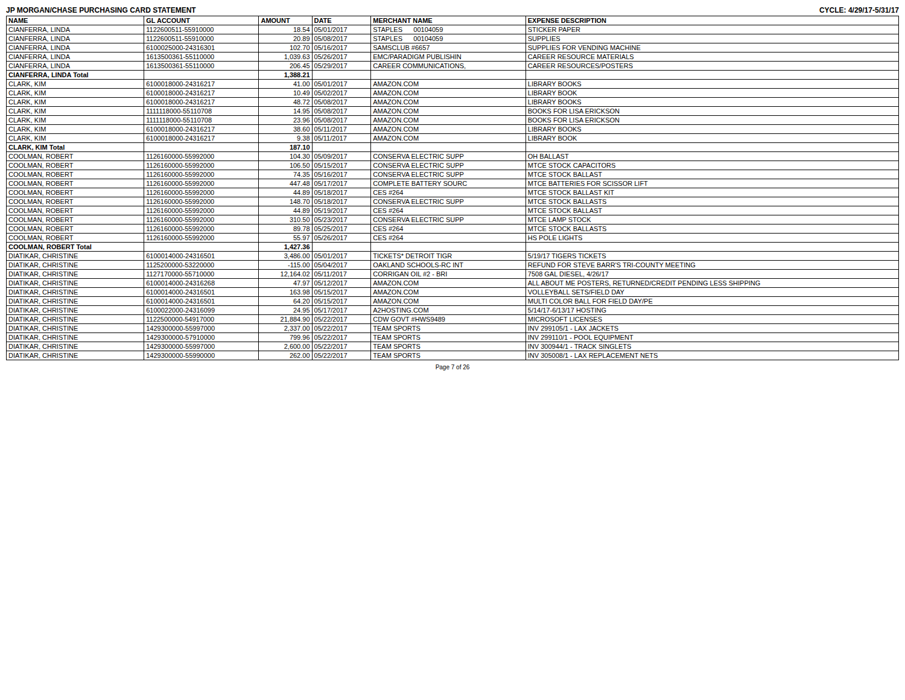JP MORGAN/CHASE PURCHASING CARD STATEMENT CYCLE: 4/29/17-5/31/17
| NAME | GL ACCOUNT | AMOUNT | DATE | MERCHANT NAME | EXPENSE DESCRIPTION |
| --- | --- | --- | --- | --- | --- |
| CIANFERRA, LINDA | 1122600511-55910000 | 18.54 | 05/01/2017 | STAPLES 00104059 | STICKER PAPER |
| CIANFERRA, LINDA | 1122600511-55910000 | 20.89 | 05/08/2017 | STAPLES 00104059 | SUPPLIES |
| CIANFERRA, LINDA | 6100025000-24316301 | 102.70 | 05/16/2017 | SAMSCLUB #6657 | SUPPLIES FOR VENDING MACHINE |
| CIANFERRA, LINDA | 1613500361-55110000 | 1,039.63 | 05/26/2017 | EMC/PARADIGM PUBLISHIN | CAREER RESOURCE MATERIALS |
| CIANFERRA, LINDA | 1613500361-55110000 | 206.45 | 05/29/2017 | CAREER COMMUNICATIONS, | CAREER RESOURCES/POSTERS |
| CIANFERRA, LINDA Total | | 1,388.21 | | | |
| CLARK, KIM | 6100018000-24316217 | 41.00 | 05/01/2017 | AMAZON.COM | LIBRARY BOOKS |
| CLARK, KIM | 6100018000-24316217 | 10.49 | 05/02/2017 | AMAZON.COM | LIBRARY BOOK |
| CLARK, KIM | 6100018000-24316217 | 48.72 | 05/08/2017 | AMAZON.COM | LIBRARY BOOKS |
| CLARK, KIM | 1111118000-55110708 | 14.95 | 05/08/2017 | AMAZON.COM | BOOKS FOR LISA ERICKSON |
| CLARK, KIM | 1111118000-55110708 | 23.96 | 05/08/2017 | AMAZON.COM | BOOKS FOR LISA ERICKSON |
| CLARK, KIM | 6100018000-24316217 | 38.60 | 05/11/2017 | AMAZON.COM | LIBRARY BOOKS |
| CLARK, KIM | 6100018000-24316217 | 9.38 | 05/11/2017 | AMAZON.COM | LIBRARY BOOK |
| CLARK, KIM Total | | 187.10 | | | |
| COOLMAN, ROBERT | 1126160000-55992000 | 104.30 | 05/09/2017 | CONSERVA ELECTRIC SUPP | OH BALLAST |
| COOLMAN, ROBERT | 1126160000-55992000 | 106.50 | 05/15/2017 | CONSERVA ELECTRIC SUPP | MTCE STOCK CAPACITORS |
| COOLMAN, ROBERT | 1126160000-55992000 | 74.35 | 05/16/2017 | CONSERVA ELECTRIC SUPP | MTCE STOCK BALLAST |
| COOLMAN, ROBERT | 1126160000-55992000 | 447.48 | 05/17/2017 | COMPLETE BATTERY SOURC | MTCE BATTERIES FOR SCISSOR LIFT |
| COOLMAN, ROBERT | 1126160000-55992000 | 44.89 | 05/18/2017 | CES #264 | MTCE STOCK BALLAST KIT |
| COOLMAN, ROBERT | 1126160000-55992000 | 148.70 | 05/18/2017 | CONSERVA ELECTRIC SUPP | MTCE STOCK BALLASTS |
| COOLMAN, ROBERT | 1126160000-55992000 | 44.89 | 05/19/2017 | CES #264 | MTCE STOCK BALLAST |
| COOLMAN, ROBERT | 1126160000-55992000 | 310.50 | 05/23/2017 | CONSERVA ELECTRIC SUPP | MTCE LAMP STOCK |
| COOLMAN, ROBERT | 1126160000-55992000 | 89.78 | 05/25/2017 | CES #264 | MTCE STOCK BALLASTS |
| COOLMAN, ROBERT | 1126160000-55992000 | 55.97 | 05/26/2017 | CES #264 | HS POLE LIGHTS |
| COOLMAN, ROBERT Total | | 1,427.36 | | | |
| DIATIKAR, CHRISTINE | 6100014000-24316501 | 3,486.00 | 05/01/2017 | TICKETS* DETROIT TIGR | 5/19/17 TIGERS TICKETS |
| DIATIKAR, CHRISTINE | 1125200000-53220000 | -115.00 | 05/04/2017 | OAKLAND SCHOOLS-RC INT | REFUND FOR STEVE BARR'S TRI-COUNTY MEETING |
| DIATIKAR, CHRISTINE | 1127170000-55710000 | 12,164.02 | 05/11/2017 | CORRIGAN OIL #2 - BRI | 7508 GAL DIESEL, 4/26/17 |
| DIATIKAR, CHRISTINE | 6100014000-24316268 | 47.97 | 05/12/2017 | AMAZON.COM | ALL ABOUT ME POSTERS, RETURNED/CREDIT PENDING LESS SHIPPING |
| DIATIKAR, CHRISTINE | 6100014000-24316501 | 163.98 | 05/15/2017 | AMAZON.COM | VOLLEYBALL SETS/FIELD DAY |
| DIATIKAR, CHRISTINE | 6100014000-24316501 | 64.20 | 05/15/2017 | AMAZON.COM | MULTI COLOR BALL FOR FIELD DAY/PE |
| DIATIKAR, CHRISTINE | 6100022000-24316099 | 24.95 | 05/17/2017 | A2HOSTING.COM | 5/14/17-6/13/17 HOSTING |
| DIATIKAR, CHRISTINE | 1122500000-54917000 | 21,884.90 | 05/22/2017 | CDW GOVT #HWS9489 | MICROSOFT LICENSES |
| DIATIKAR, CHRISTINE | 1429300000-55997000 | 2,337.00 | 05/22/2017 | TEAM SPORTS | INV 299105/1 - LAX JACKETS |
| DIATIKAR, CHRISTINE | 1429300000-57910000 | 799.96 | 05/22/2017 | TEAM SPORTS | INV 299110/1 - POOL EQUIPMENT |
| DIATIKAR, CHRISTINE | 1429300000-55997000 | 2,600.00 | 05/22/2017 | TEAM SPORTS | INV 300944/1 - TRACK SINGLETS |
| DIATIKAR, CHRISTINE | 1429300000-55990000 | 262.00 | 05/22/2017 | TEAM SPORTS | INV 305008/1 - LAX REPLACEMENT NETS |
Page 7 of 26